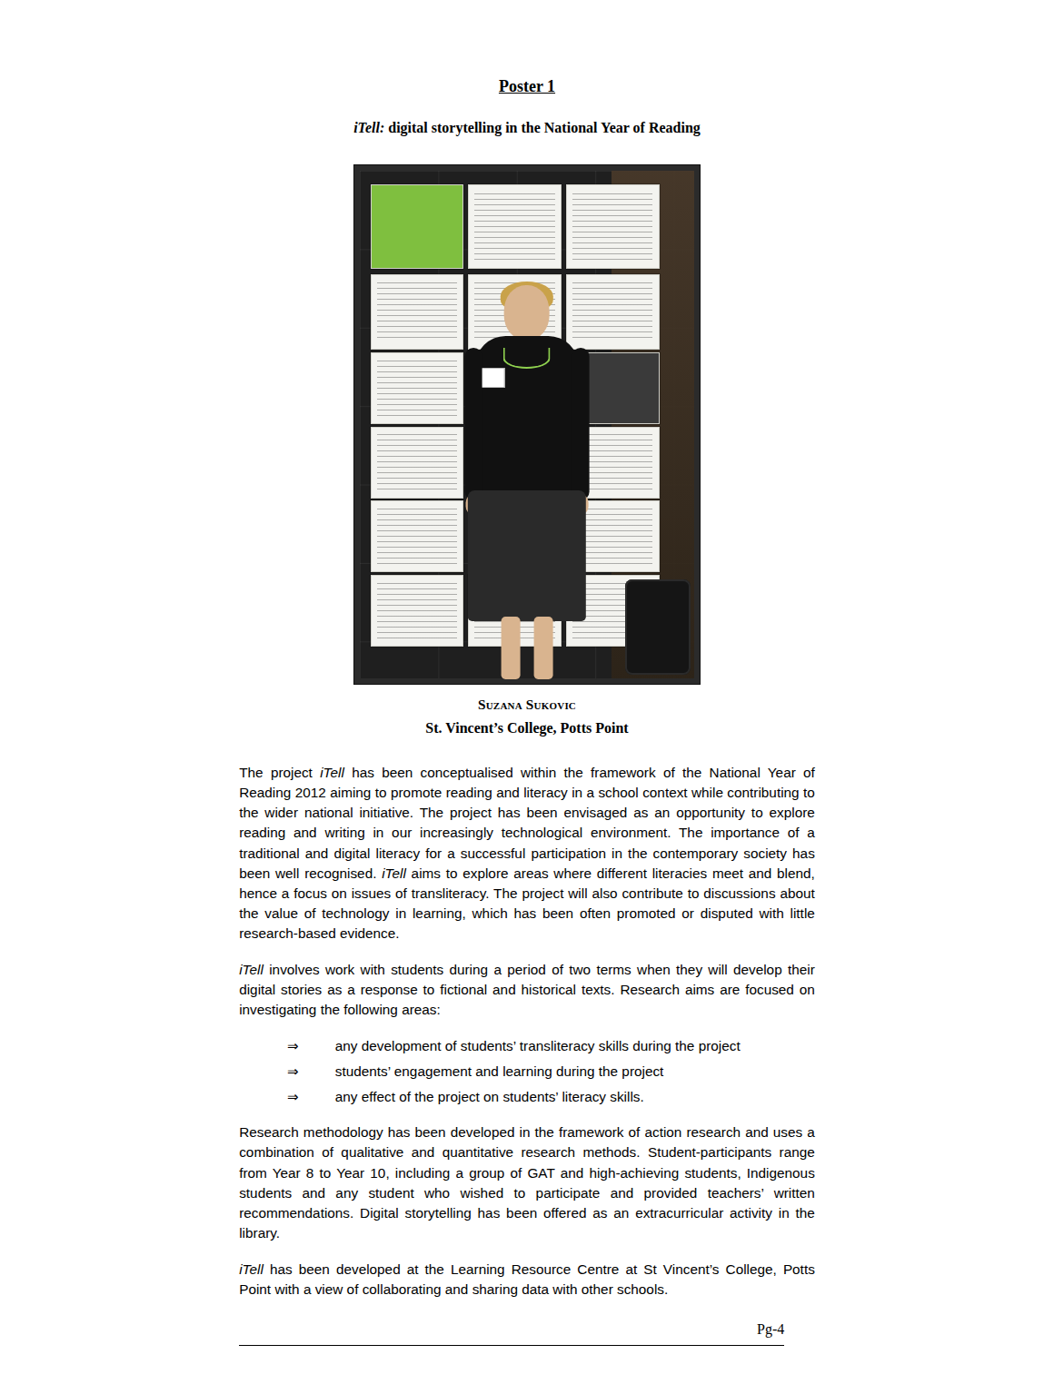Poster 1
iTell: digital storytelling in the National Year of Reading
Suzana Sukovic St. Vincent’s College, Potts Point
The project iTell has been conceptualised within the framework of the National Year of Reading 2012 aiming to promote reading and literacy in a school context while contributing to the wider national initiative. The project has been envisaged as an opportunity to explore reading and writing in our increasingly technological environment. The importance of a traditional and digital literacy for a successful participation in the contemporary society has been well recognised. iTell aims to explore areas where different literacies meet and blend, hence a focus on issues of transliteracy. The project will also contribute to discussions about the value of technology in learning, which has been often promoted or disputed with little research-based evidence.
iTell involves work with students during a period of two terms when they will develop their digital stories as a response to fictional and historical texts. Research aims are focused on investigating the following areas:
any development of students’ transliteracy skills during the project
students’ engagement and learning during the project
any effect of the project on students’ literacy skills.
Research methodology has been developed in the framework of action research and uses a combination of qualitative and quantitative research methods. Student-participants range from Year 8 to Year 10, including a group of GAT and high-achieving students, Indigenous students and any student who wished to participate and provided teachers’ written recommendations. Digital storytelling has been offered as an extracurricular activity in the library.
iTell has been developed at the Learning Resource Centre at St Vincent’s College, Potts Point with a view of collaborating and sharing data with other schools.
Pg-4